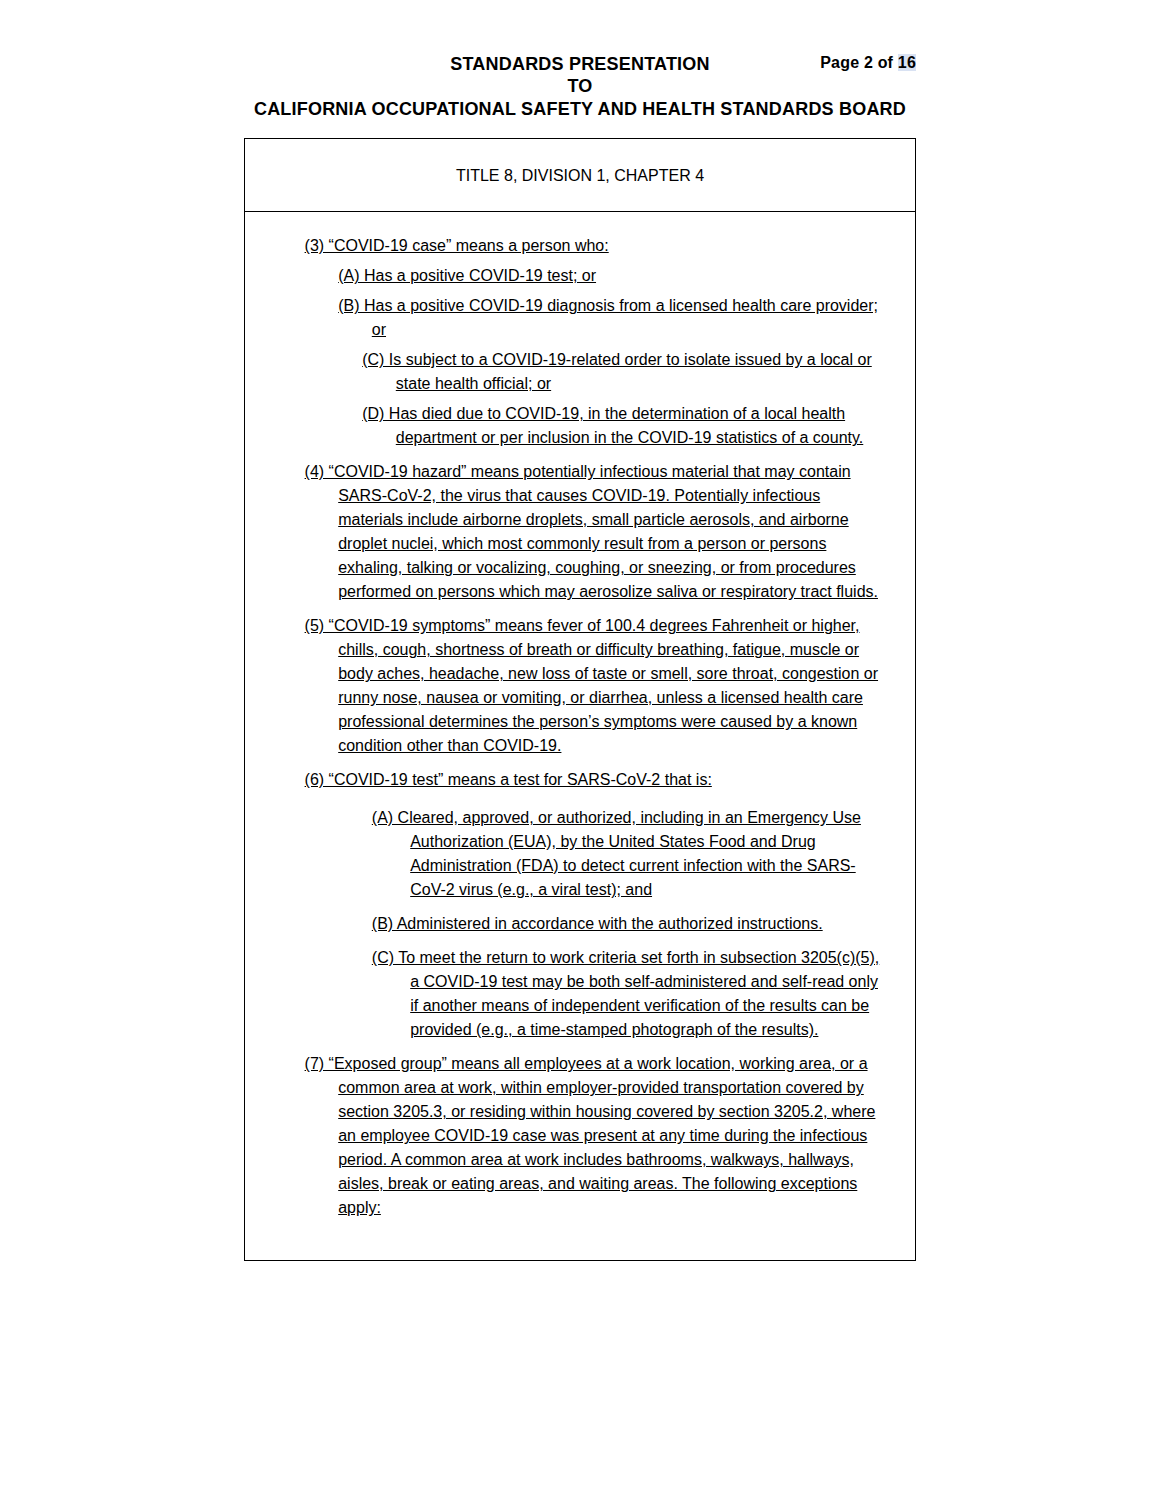Page 2 of 16
STANDARDS PRESENTATION
TO
CALIFORNIA OCCUPATIONAL SAFETY AND HEALTH STANDARDS BOARD
TITLE 8, DIVISION 1, CHAPTER 4
(3) “COVID-19 case” means a person who:
(A) Has a positive COVID-19 test; or
(B) Has a positive COVID-19 diagnosis from a licensed health care provider; or
(C) Is subject to a COVID-19-related order to isolate issued by a local or state health official; or
(D) Has died due to COVID-19, in the determination of a local health department or per inclusion in the COVID-19 statistics of a county.
(4) “COVID-19 hazard” means potentially infectious material that may contain SARS-CoV-2, the virus that causes COVID-19. Potentially infectious materials include airborne droplets, small particle aerosols, and airborne droplet nuclei, which most commonly result from a person or persons exhaling, talking or vocalizing, coughing, or sneezing, or from procedures performed on persons which may aerosolize saliva or respiratory tract fluids.
(5) “COVID-19 symptoms” means fever of 100.4 degrees Fahrenheit or higher, chills, cough, shortness of breath or difficulty breathing, fatigue, muscle or body aches, headache, new loss of taste or smell, sore throat, congestion or runny nose, nausea or vomiting, or diarrhea, unless a licensed health care professional determines the person’s symptoms were caused by a known condition other than COVID-19.
(6) “COVID-19 test” means a test for SARS-CoV-2 that is:
(A) Cleared, approved, or authorized, including in an Emergency Use Authorization (EUA), by the United States Food and Drug Administration (FDA) to detect current infection with the SARS-CoV-2 virus (e.g., a viral test); and
(B) Administered in accordance with the authorized instructions.
(C) To meet the return to work criteria set forth in subsection 3205(c)(5), a COVID-19 test may be both self-administered and self-read only if another means of independent verification of the results can be provided (e.g., a time-stamped photograph of the results).
(7) “Exposed group” means all employees at a work location, working area, or a common area at work, within employer-provided transportation covered by section 3205.3, or residing within housing covered by section 3205.2, where an employee COVID-19 case was present at any time during the infectious period. A common area at work includes bathrooms, walkways, hallways, aisles, break or eating areas, and waiting areas. The following exceptions apply: